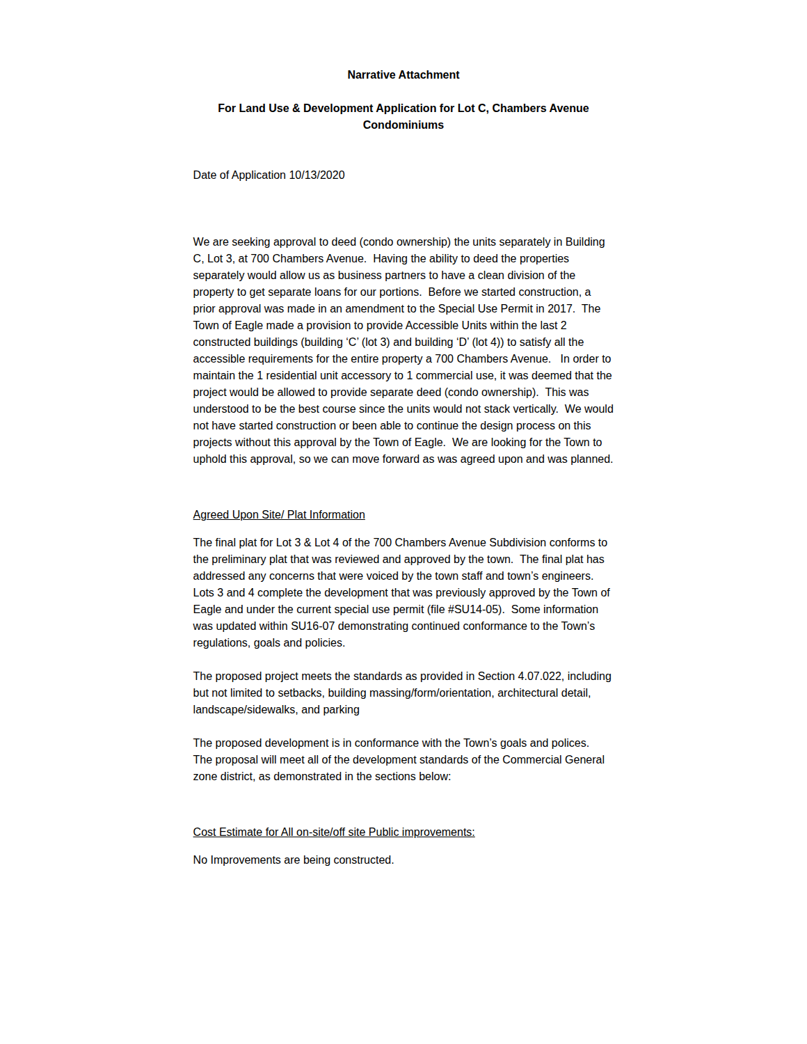Narrative Attachment
For Land Use & Development Application for Lot C, Chambers Avenue Condominiums
Date of Application 10/13/2020
We are seeking approval to deed (condo ownership) the units separately in Building C, Lot 3, at 700 Chambers Avenue. Having the ability to deed the properties separately would allow us as business partners to have a clean division of the property to get separate loans for our portions. Before we started construction, a prior approval was made in an amendment to the Special Use Permit in 2017. The Town of Eagle made a provision to provide Accessible Units within the last 2 constructed buildings (building ‘C’ (lot 3) and building ‘D’ (lot 4)) to satisfy all the accessible requirements for the entire property a 700 Chambers Avenue. In order to maintain the 1 residential unit accessory to 1 commercial use, it was deemed that the project would be allowed to provide separate deed (condo ownership). This was understood to be the best course since the units would not stack vertically. We would not have started construction or been able to continue the design process on this projects without this approval by the Town of Eagle. We are looking for the Town to uphold this approval, so we can move forward as was agreed upon and was planned.
Agreed Upon Site/ Plat Information
The final plat for Lot 3 & Lot 4 of the 700 Chambers Avenue Subdivision conforms to the preliminary plat that was reviewed and approved by the town. The final plat has addressed any concerns that were voiced by the town staff and town’s engineers. Lots 3 and 4 complete the development that was previously approved by the Town of Eagle and under the current special use permit (file #SU14-05). Some information was updated within SU16-07 demonstrating continued conformance to the Town’s regulations, goals and policies.
The proposed project meets the standards as provided in Section 4.07.022, including but not limited to setbacks, building massing/form/orientation, architectural detail, landscape/sidewalks, and parking
The proposed development is in conformance with the Town’s goals and polices. The proposal will meet all of the development standards of the Commercial General zone district, as demonstrated in the sections below:
Cost Estimate for All on-site/off site Public improvements:
No Improvements are being constructed.